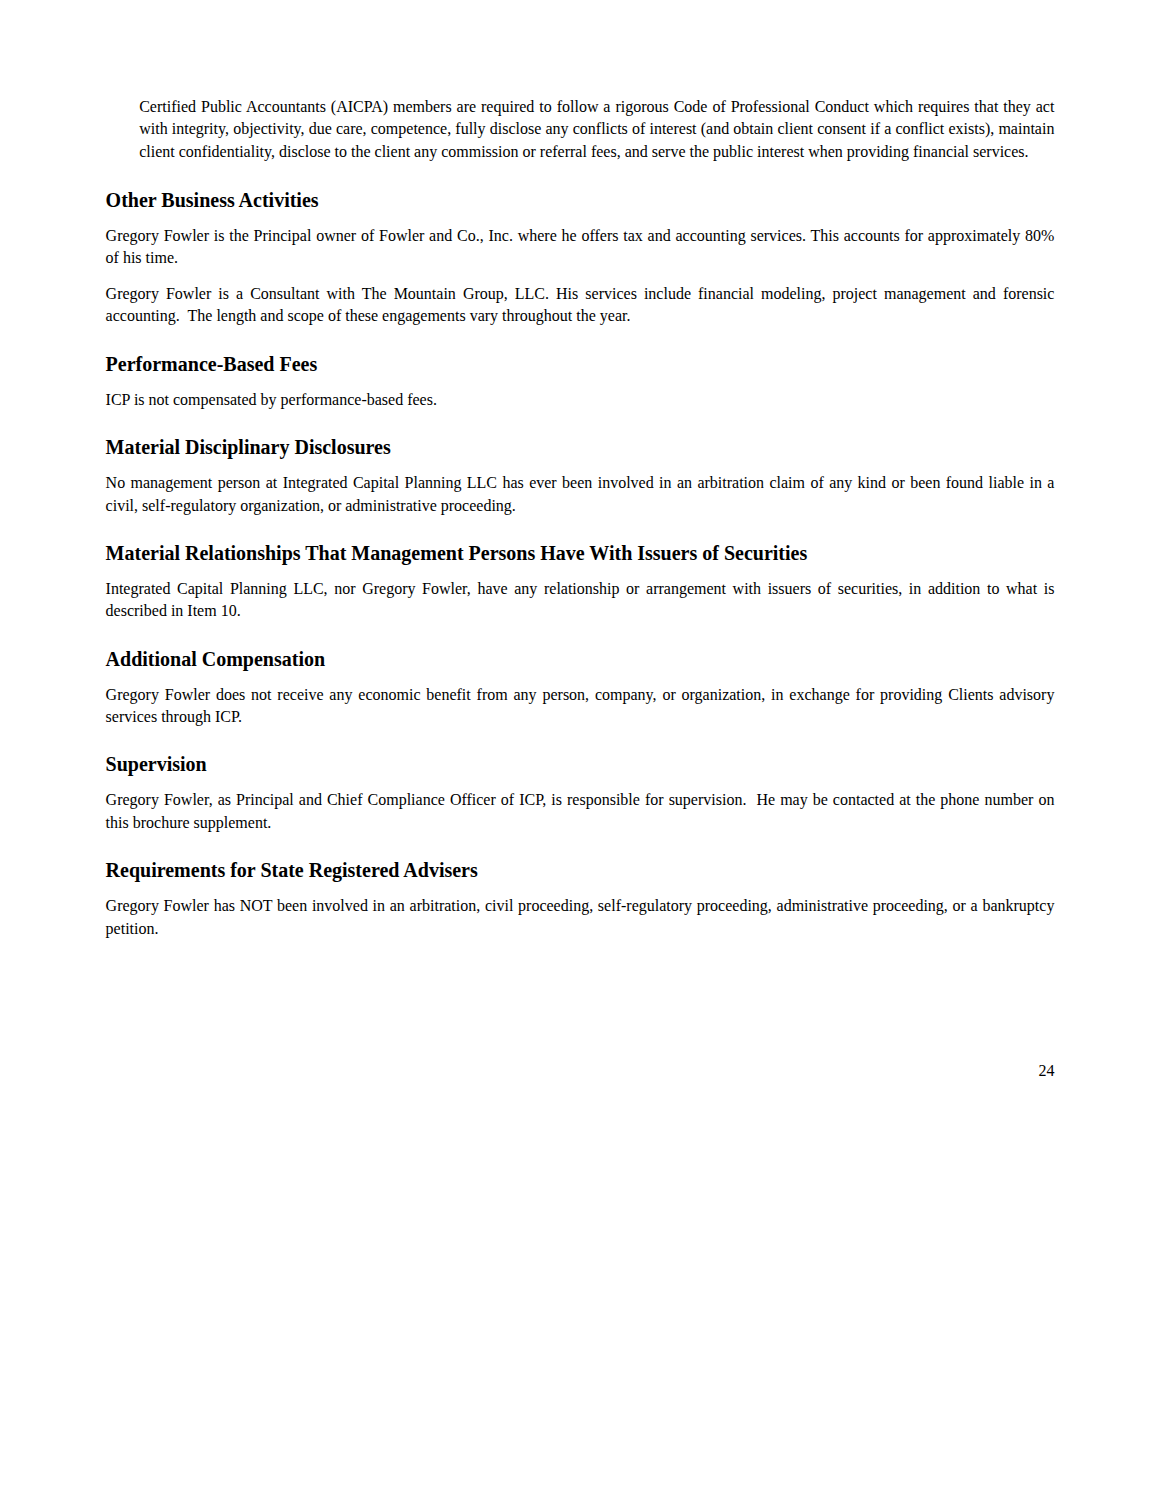Certified Public Accountants (AICPA) members are required to follow a rigorous Code of Professional Conduct which requires that they act with integrity, objectivity, due care, competence, fully disclose any conflicts of interest (and obtain client consent if a conflict exists), maintain client confidentiality, disclose to the client any commission or referral fees, and serve the public interest when providing financial services.
Other Business Activities
Gregory Fowler is the Principal owner of Fowler and Co., Inc. where he offers tax and accounting services. This accounts for approximately 80% of his time.
Gregory Fowler is a Consultant with The Mountain Group, LLC. His services include financial modeling, project management and forensic accounting. The length and scope of these engagements vary throughout the year.
Performance-Based Fees
ICP is not compensated by performance-based fees.
Material Disciplinary Disclosures
No management person at Integrated Capital Planning LLC has ever been involved in an arbitration claim of any kind or been found liable in a civil, self-regulatory organization, or administrative proceeding.
Material Relationships That Management Persons Have With Issuers of Securities
Integrated Capital Planning LLC, nor Gregory Fowler, have any relationship or arrangement with issuers of securities, in addition to what is described in Item 10.
Additional Compensation
Gregory Fowler does not receive any economic benefit from any person, company, or organization, in exchange for providing Clients advisory services through ICP.
Supervision
Gregory Fowler, as Principal and Chief Compliance Officer of ICP, is responsible for supervision. He may be contacted at the phone number on this brochure supplement.
Requirements for State Registered Advisers
Gregory Fowler has NOT been involved in an arbitration, civil proceeding, self-regulatory proceeding, administrative proceeding, or a bankruptcy petition.
24